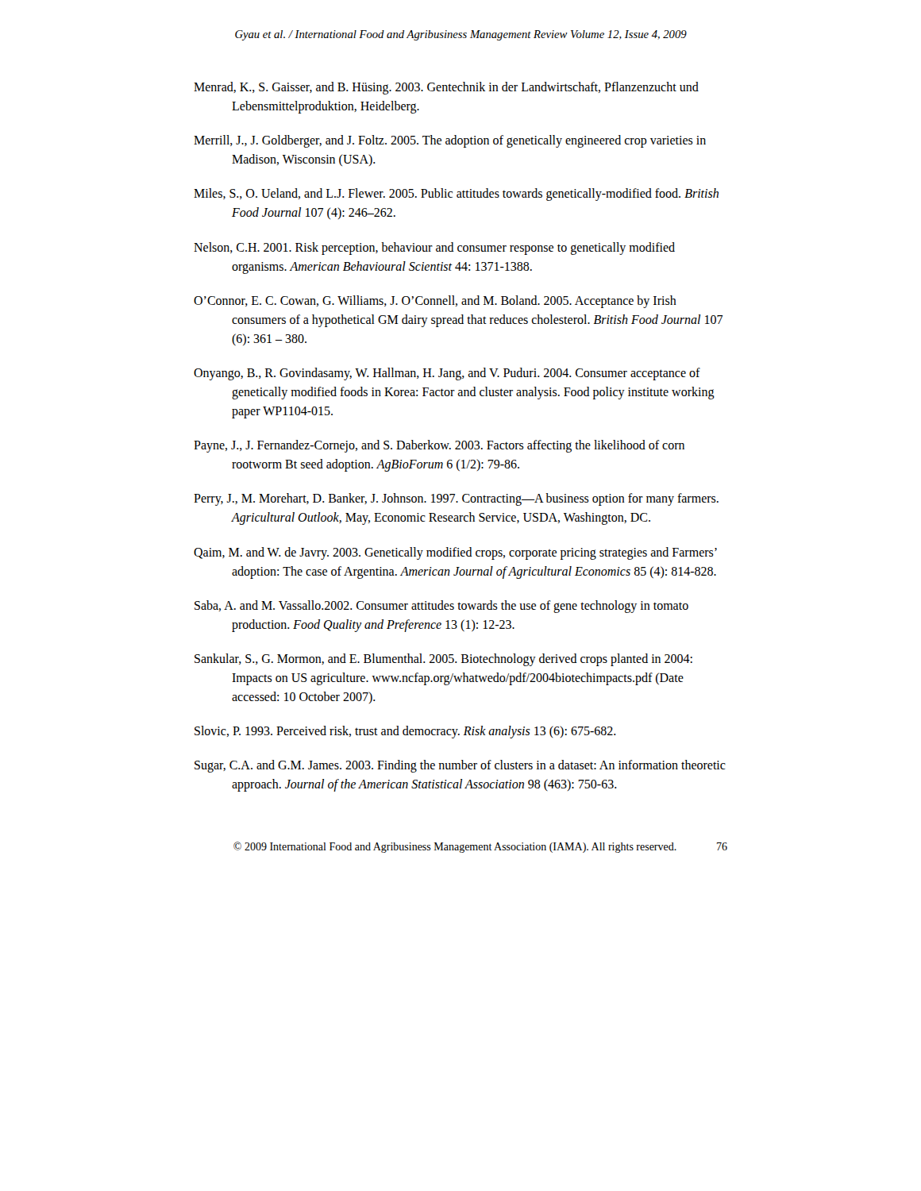Gyau et al. / International Food and Agribusiness Management Review Volume 12, Issue 4, 2009
Menrad, K., S. Gaisser, and B. Hüsing. 2003. Gentechnik in der Landwirtschaft, Pflanzenzucht und Lebensmittelproduktion, Heidelberg.
Merrill, J., J. Goldberger, and J. Foltz. 2005. The adoption of genetically engineered crop varieties in Madison, Wisconsin (USA).
Miles, S., O. Ueland, and L.J. Flewer. 2005. Public attitudes towards genetically-modified food. British Food Journal 107 (4): 246–262.
Nelson, C.H. 2001. Risk perception, behaviour and consumer response to genetically modified organisms. American Behavioural Scientist 44: 1371-1388.
O’Connor, E. C. Cowan, G. Williams, J. O’Connell, and M. Boland. 2005. Acceptance by Irish consumers of a hypothetical GM dairy spread that reduces cholesterol. British Food Journal 107 (6): 361 – 380.
Onyango, B., R. Govindasamy, W. Hallman, H. Jang, and V. Puduri. 2004. Consumer acceptance of genetically modified foods in Korea: Factor and cluster analysis. Food policy institute working paper WP1104-015.
Payne, J., J. Fernandez-Cornejo, and S. Daberkow. 2003. Factors affecting the likelihood of corn rootworm Bt seed adoption. AgBioForum 6 (1/2): 79-86.
Perry, J., M. Morehart, D. Banker, J. Johnson. 1997. Contracting—A business option for many farmers. Agricultural Outlook, May, Economic Research Service, USDA, Washington, DC.
Qaim, M. and W. de Javry. 2003. Genetically modified crops, corporate pricing strategies and Farmers’ adoption: The case of Argentina. American Journal of Agricultural Economics 85 (4): 814-828.
Saba, A. and M. Vassallo.2002. Consumer attitudes towards the use of gene technology in tomato production. Food Quality and Preference 13 (1): 12-23.
Sankular, S., G. Mormon, and E. Blumenthal. 2005. Biotechnology derived crops planted in 2004: Impacts on US agriculture. www.ncfap.org/whatwedo/pdf/2004biotechimpacts.pdf (Date accessed: 10 October 2007).
Slovic, P. 1993. Perceived risk, trust and democracy. Risk analysis 13 (6): 675-682.
Sugar, C.A. and G.M. James. 2003. Finding the number of clusters in a dataset: An information theoretic approach. Journal of the American Statistical Association 98 (463): 750-63.
© 2009 International Food and Agribusiness Management Association (IAMA). All rights reserved. 76